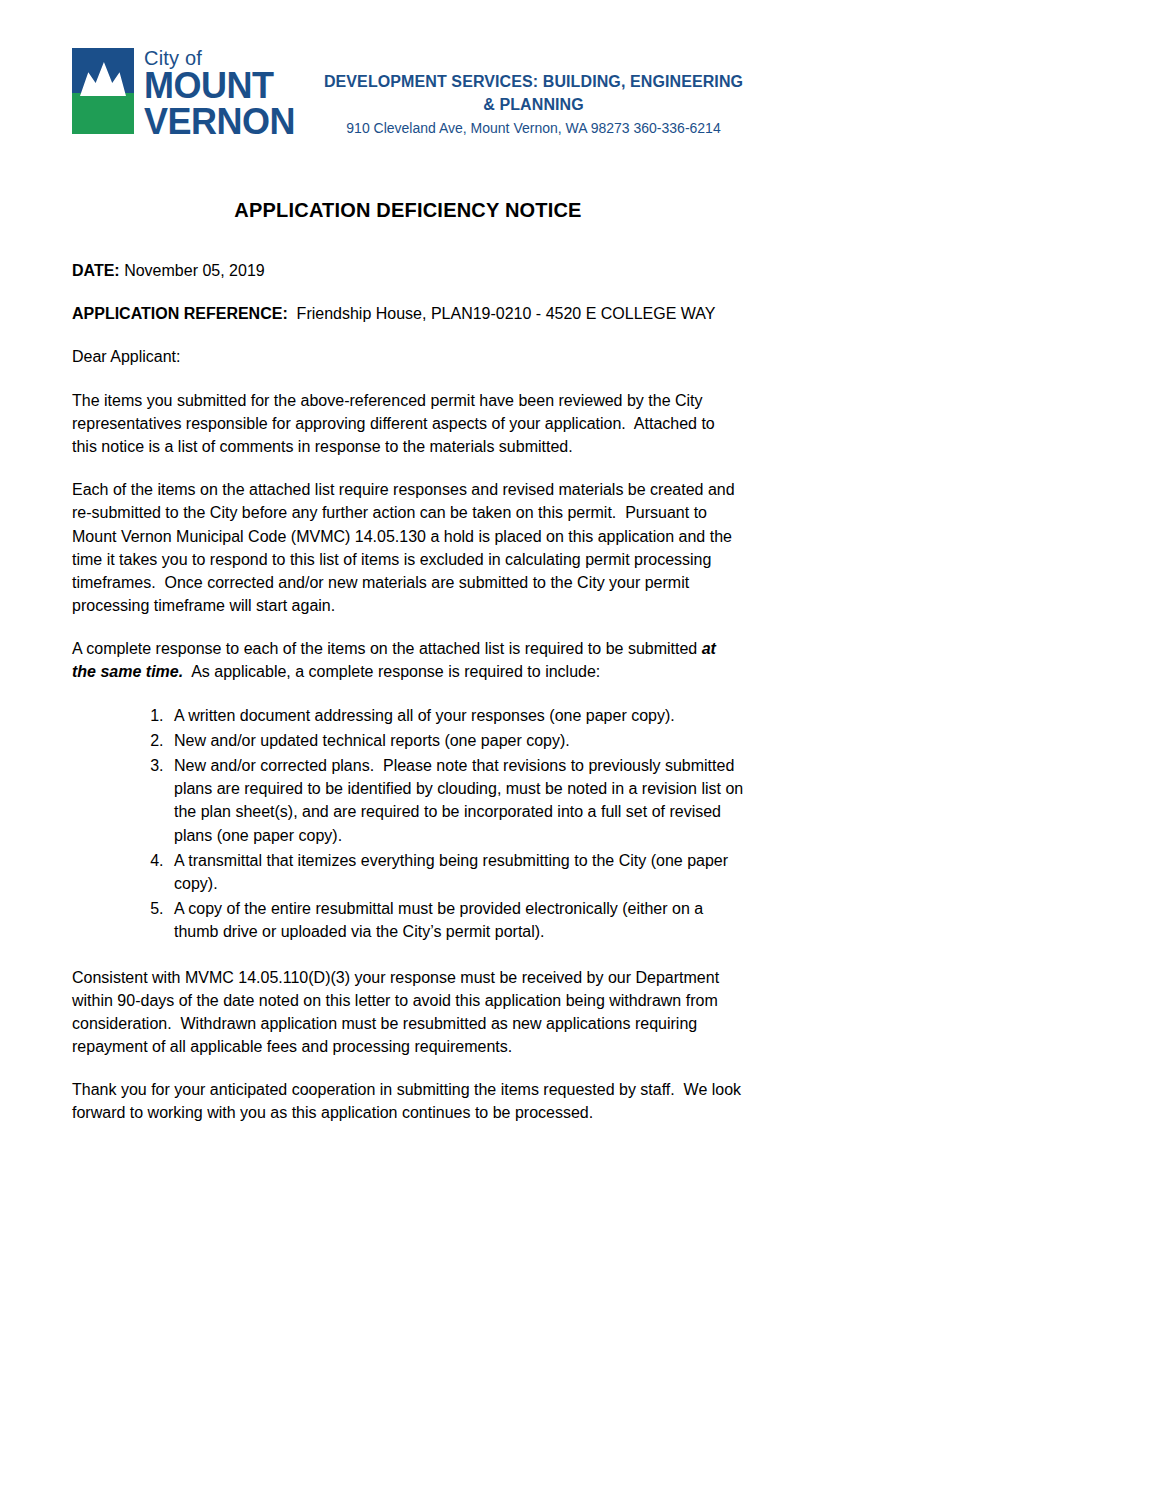City of MOUNT VERNON
DEVELOPMENT SERVICES: BUILDING, ENGINEERING & PLANNING
910 Cleveland Ave, Mount Vernon, WA 98273 360-336-6214
APPLICATION DEFICIENCY NOTICE
DATE: November 05, 2019
APPLICATION REFERENCE: Friendship House, PLAN19-0210 - 4520 E COLLEGE WAY
Dear Applicant:
The items you submitted for the above-referenced permit have been reviewed by the City representatives responsible for approving different aspects of your application. Attached to this notice is a list of comments in response to the materials submitted.
Each of the items on the attached list require responses and revised materials be created and re-submitted to the City before any further action can be taken on this permit. Pursuant to Mount Vernon Municipal Code (MVMC) 14.05.130 a hold is placed on this application and the time it takes you to respond to this list of items is excluded in calculating permit processing timeframes. Once corrected and/or new materials are submitted to the City your permit processing timeframe will start again.
A complete response to each of the items on the attached list is required to be submitted at the same time. As applicable, a complete response is required to include:
A written document addressing all of your responses (one paper copy).
New and/or updated technical reports (one paper copy).
New and/or corrected plans. Please note that revisions to previously submitted plans are required to be identified by clouding, must be noted in a revision list on the plan sheet(s), and are required to be incorporated into a full set of revised plans (one paper copy).
A transmittal that itemizes everything being resubmitting to the City (one paper copy).
A copy of the entire resubmittal must be provided electronically (either on a thumb drive or uploaded via the City’s permit portal).
Consistent with MVMC 14.05.110(D)(3) your response must be received by our Department within 90-days of the date noted on this letter to avoid this application being withdrawn from consideration. Withdrawn application must be resubmitted as new applications requiring repayment of all applicable fees and processing requirements.
Thank you for your anticipated cooperation in submitting the items requested by staff. We look forward to working with you as this application continues to be processed.